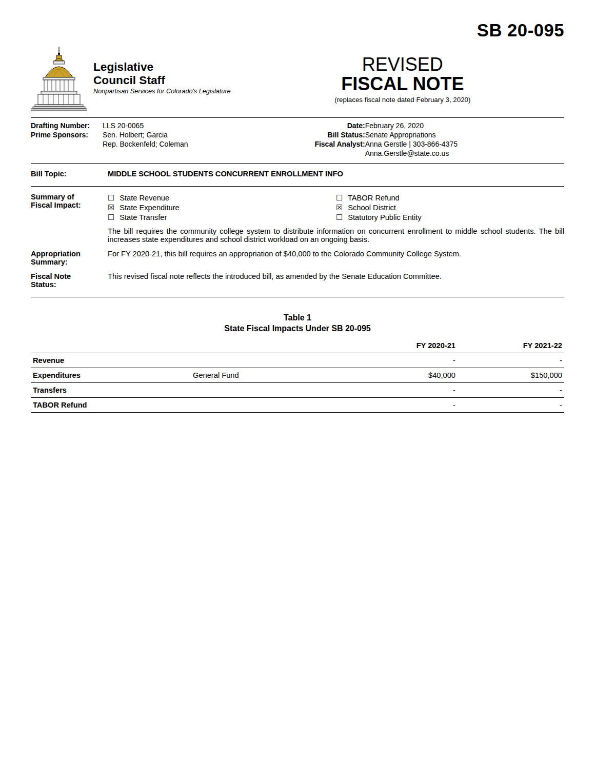SB 20-095
Legislative
Council Staff
Nonpartisan Services for Colorado's Legislature
REVISED
FISCAL NOTE
(replaces fiscal note dated February 3, 2020)
| Drafting Number: | LLS 20-0065 | Date: | February 26, 2020 |
| Prime Sponsors: | Sen. Holbert; Garcia | Bill Status: | Senate Appropriations |
| | Rep. Bockenfeld; Coleman | Fiscal Analyst: | Anna Gerstle / 303-866-4375 |
| | | | Anna.Gerstle@state.co.us |
| Bill Topic: | MIDDLE SCHOOL STUDENTS CONCURRENT ENROLLMENT INFO |
| Summary of Fiscal Impact: | / ☐ State Revenue / ☐ TABOR Refund / / ☒ State Expenditure / ☒ School District / / ☐ State Transfer / ☐ Statutory Public Entity / The bill requires the community college system to distribute information on concurrent enrollment to middle school students. The bill increases state expenditures and school district workload on an ongoing basis. |
| Appropriation Summary: | For FY 2020-21, this bill requires an appropriation of $40,000 to the Colorado Community College System. |
| Fiscal Note Status: | This revised fiscal note reflects the introduced bill, as amended by the Senate Education Committee. |
Table 1
State Fiscal Impacts Under SB 20-095
| | | FY 2020-21 | FY 2021-22 |
| --- | --- | --- | --- |
| Revenue | | - | - |
| Expenditures | General Fund | $40,000 | $150,000 |
| Transfers | | - | - |
| TABOR Refund | | - | - |